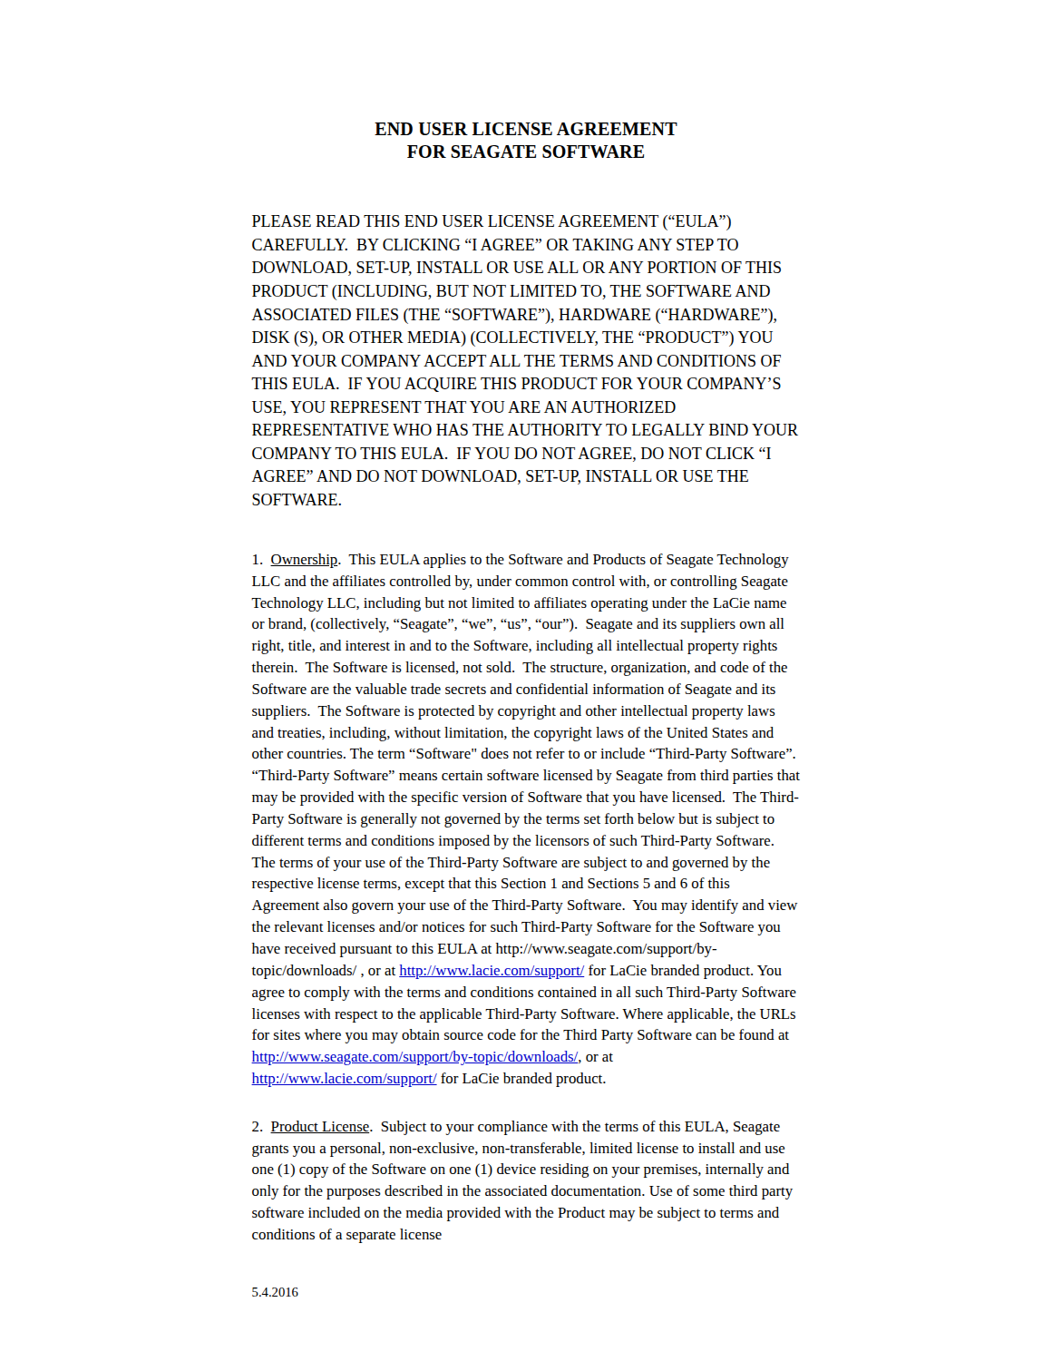END USER LICENSE AGREEMENT FOR SEAGATE SOFTWARE
PLEASE READ THIS END USER LICENSE AGREEMENT (“EULA”) CAREFULLY. BY CLICKING “I AGREE” OR TAKING ANY STEP TO DOWNLOAD, SET-UP, INSTALL OR USE ALL OR ANY PORTION OF THIS PRODUCT (INCLUDING, BUT NOT LIMITED TO, THE SOFTWARE AND ASSOCIATED FILES (THE “SOFTWARE”), HARDWARE (“HARDWARE”), DISK (S), OR OTHER MEDIA) (COLLECTIVELY, THE “PRODUCT”) YOU AND YOUR COMPANY ACCEPT ALL THE TERMS AND CONDITIONS OF THIS EULA. IF YOU ACQUIRE THIS PRODUCT FOR YOUR COMPANY’S USE, YOU REPRESENT THAT YOU ARE AN AUTHORIZED REPRESENTATIVE WHO HAS THE AUTHORITY TO LEGALLY BIND YOUR COMPANY TO THIS EULA. IF YOU DO NOT AGREE, DO NOT CLICK “I AGREE” AND DO NOT DOWNLOAD, SET-UP, INSTALL OR USE THE SOFTWARE.
1. Ownership. This EULA applies to the Software and Products of Seagate Technology LLC and the affiliates controlled by, under common control with, or controlling Seagate Technology LLC, including but not limited to affiliates operating under the LaCie name or brand, (collectively, “Seagate”, “we”, “us”, “our”). Seagate and its suppliers own all right, title, and interest in and to the Software, including all intellectual property rights therein. The Software is licensed, not sold. The structure, organization, and code of the Software are the valuable trade secrets and confidential information of Seagate and its suppliers. The Software is protected by copyright and other intellectual property laws and treaties, including, without limitation, the copyright laws of the United States and other countries. The term “Software" does not refer to or include “Third-Party Software”. “Third-Party Software” means certain software licensed by Seagate from third parties that may be provided with the specific version of Software that you have licensed. The Third-Party Software is generally not governed by the terms set forth below but is subject to different terms and conditions imposed by the licensors of such Third-Party Software. The terms of your use of the Third-Party Software are subject to and governed by the respective license terms, except that this Section 1 and Sections 5 and 6 of this Agreement also govern your use of the Third-Party Software. You may identify and view the relevant licenses and/or notices for such Third-Party Software for the Software you have received pursuant to this EULA at http://www.seagate.com/support/by-topic/downloads/ , or at http://www.lacie.com/support/ for LaCie branded product. You agree to comply with the terms and conditions contained in all such Third-Party Software licenses with respect to the applicable Third-Party Software. Where applicable, the URLs for sites where you may obtain source code for the Third Party Software can be found at http://www.seagate.com/support/by-topic/downloads/, or at http://www.lacie.com/support/ for LaCie branded product.
2. Product License. Subject to your compliance with the terms of this EULA, Seagate grants you a personal, non-exclusive, non-transferable, limited license to install and use one (1) copy of the Software on one (1) device residing on your premises, internally and only for the purposes described in the associated documentation. Use of some third party software included on the media provided with the Product may be subject to terms and conditions of a separate license
5.4.2016